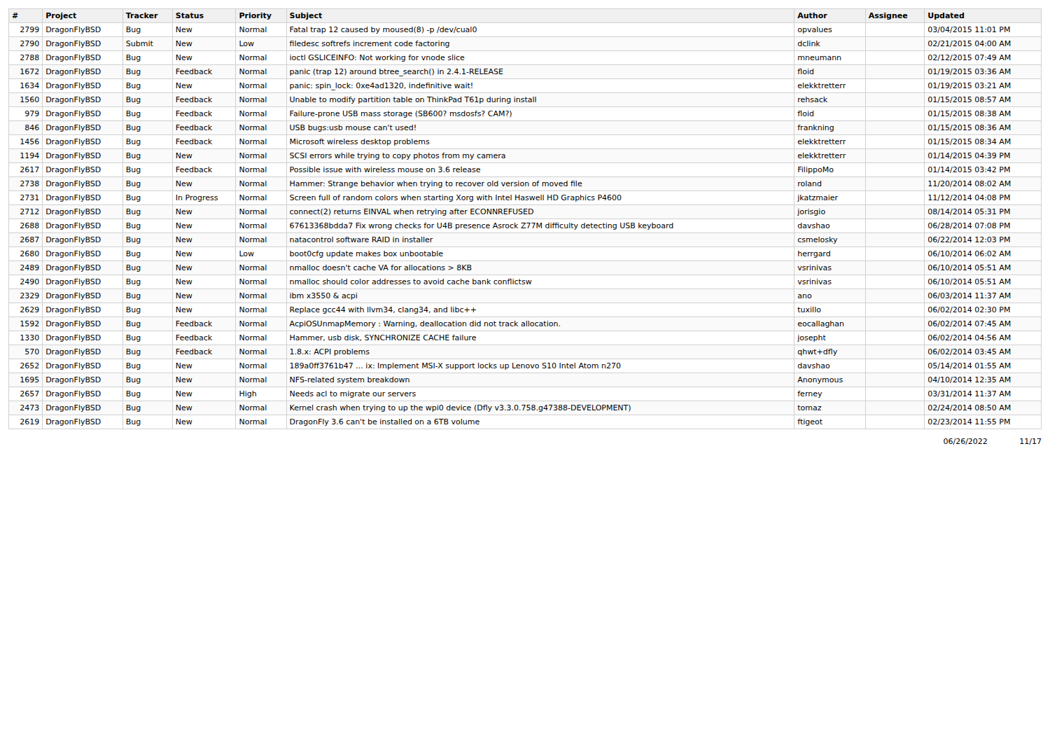| # | Project | Tracker | Status | Priority | Subject | Author | Assignee | Updated |
| --- | --- | --- | --- | --- | --- | --- | --- | --- |
| 2799 | DragonFlyBSD | Bug | New | Normal | Fatal trap 12 caused by moused(8) -p /dev/cual0 | opvalues | | 03/04/2015 11:01 PM |
| 2790 | DragonFlyBSD | Submit | New | Low | filedesc softrefs increment code factoring | dclink | | 02/21/2015 04:00 AM |
| 2788 | DragonFlyBSD | Bug | New | Normal | ioctl GSLICEINFO: Not working for vnode slice | mneumann | | 02/12/2015 07:49 AM |
| 1672 | DragonFlyBSD | Bug | Feedback | Normal | panic (trap 12) around btree_search() in 2.4.1-RELEASE | floid | | 01/19/2015 03:36 AM |
| 1634 | DragonFlyBSD | Bug | New | Normal | panic: spin_lock: 0xe4ad1320, indefinitive wait! | elekktretterr | | 01/19/2015 03:21 AM |
| 1560 | DragonFlyBSD | Bug | Feedback | Normal | Unable to modify partition table on ThinkPad T61p during install | rehsack | | 01/15/2015 08:57 AM |
| 979 | DragonFlyBSD | Bug | Feedback | Normal | Failure-prone USB mass storage (SB600? msdosfs? CAM?) | floid | | 01/15/2015 08:38 AM |
| 846 | DragonFlyBSD | Bug | Feedback | Normal | USB bugs:usb mouse can't used! | frankning | | 01/15/2015 08:36 AM |
| 1456 | DragonFlyBSD | Bug | Feedback | Normal | Microsoft wireless desktop problems | elekktretterr | | 01/15/2015 08:34 AM |
| 1194 | DragonFlyBSD | Bug | New | Normal | SCSI errors while trying to copy photos from my camera | elekktretterr | | 01/14/2015 04:39 PM |
| 2617 | DragonFlyBSD | Bug | Feedback | Normal | Possible issue with wireless mouse on 3.6 release | FilippoMo | | 01/14/2015 03:42 PM |
| 2738 | DragonFlyBSD | Bug | New | Normal | Hammer: Strange behavior when trying to recover old version of moved file | roland | | 11/20/2014 08:02 AM |
| 2731 | DragonFlyBSD | Bug | In Progress | Normal | Screen full of random colors when starting Xorg with Intel Haswell HD Graphics P4600 | jkatzmaier | | 11/12/2014 04:08 PM |
| 2712 | DragonFlyBSD | Bug | New | Normal | connect(2) returns EINVAL when retrying after ECONNREFUSED | jorisgio | | 08/14/2014 05:31 PM |
| 2688 | DragonFlyBSD | Bug | New | Normal | 67613368bdda7 Fix wrong checks for U4B presence Asrock Z77M difficulty detecting USB keyboard | davshao | | 06/28/2014 07:08 PM |
| 2687 | DragonFlyBSD | Bug | New | Normal | natacontrol software RAID in installer | csmelosky | | 06/22/2014 12:03 PM |
| 2680 | DragonFlyBSD | Bug | New | Low | boot0cfg update makes box unbootable | herrgard | | 06/10/2014 06:02 AM |
| 2489 | DragonFlyBSD | Bug | New | Normal | nmalloc doesn't cache VA for allocations > 8KB | vsrinivas | | 06/10/2014 05:51 AM |
| 2490 | DragonFlyBSD | Bug | New | Normal | nmalloc should color addresses to avoid cache bank conflictsw | vsrinivas | | 06/10/2014 05:51 AM |
| 2329 | DragonFlyBSD | Bug | New | Normal | ibm x3550 & acpi | ano | | 06/03/2014 11:37 AM |
| 2629 | DragonFlyBSD | Bug | New | Normal | Replace gcc44 with llvm34, clang34, and libc++ | tuxillo | | 06/02/2014 02:30 PM |
| 1592 | DragonFlyBSD | Bug | Feedback | Normal | AcpiOSUnmapMemory : Warning, deallocation did not track allocation. | eocallaghan | | 06/02/2014 07:45 AM |
| 1330 | DragonFlyBSD | Bug | Feedback | Normal | Hammer, usb disk, SYNCHRONIZE CACHE failure | josepht | | 06/02/2014 04:56 AM |
| 570 | DragonFlyBSD | Bug | Feedback | Normal | 1.8.x: ACPI problems | qhwt+dfly | | 06/02/2014 03:45 AM |
| 2652 | DragonFlyBSD | Bug | New | Normal | 189a0ff3761b47 ... ix: Implement MSI-X support locks up Lenovo S10 Intel Atom n270 | davshao | | 05/14/2014 01:55 AM |
| 1695 | DragonFlyBSD | Bug | New | Normal | NFS-related system breakdown | Anonymous | | 04/10/2014 12:35 AM |
| 2657 | DragonFlyBSD | Bug | New | High | Needs acl to migrate our servers | ferney | | 03/31/2014 11:37 AM |
| 2473 | DragonFlyBSD | Bug | New | Normal | Kernel crash when trying to up the wpi0 device (Dfly v3.3.0.758.g47388-DEVELOPMENT) | tomaz | | 02/24/2014 08:50 AM |
| 2619 | DragonFlyBSD | Bug | New | Normal | DragonFly 3.6 can't be installed on a 6TB volume | ftigeot | | 02/23/2014 11:55 PM |
06/26/2022 11/17